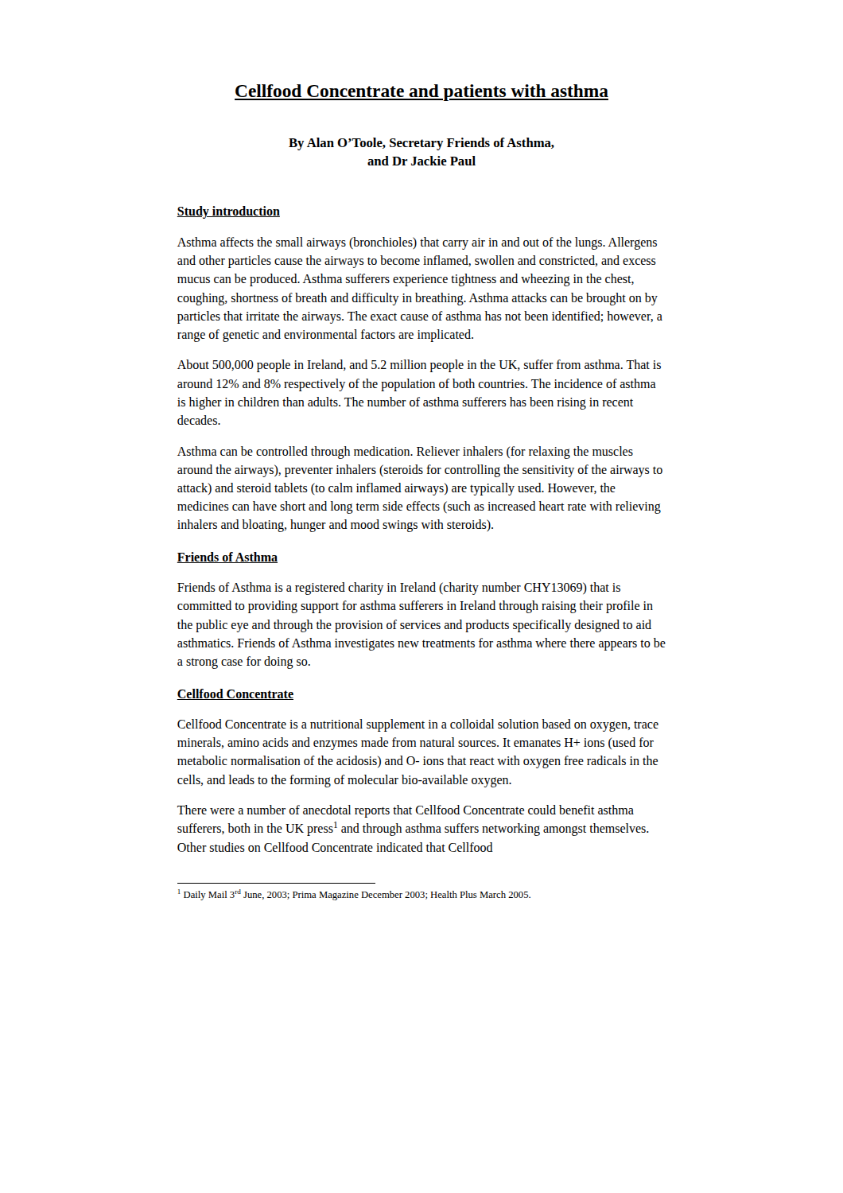Cellfood Concentrate and patients with asthma
By Alan O’Toole, Secretary Friends of Asthma,
and Dr Jackie Paul
Study introduction
Asthma affects the small airways (bronchioles) that carry air in and out of the lungs. Allergens and other particles cause the airways to become inflamed, swollen and constricted, and excess mucus can be produced. Asthma sufferers experience tightness and wheezing in the chest, coughing, shortness of breath and difficulty in breathing. Asthma attacks can be brought on by particles that irritate the airways. The exact cause of asthma has not been identified; however, a range of genetic and environmental factors are implicated.
About 500,000 people in Ireland, and 5.2 million people in the UK, suffer from asthma. That is around 12% and 8% respectively of the population of both countries. The incidence of asthma is higher in children than adults. The number of asthma sufferers has been rising in recent decades.
Asthma can be controlled through medication. Reliever inhalers (for relaxing the muscles around the airways), preventer inhalers (steroids for controlling the sensitivity of the airways to attack) and steroid tablets (to calm inflamed airways) are typically used. However, the medicines can have short and long term side effects (such as increased heart rate with relieving inhalers and bloating, hunger and mood swings with steroids).
Friends of Asthma
Friends of Asthma is a registered charity in Ireland (charity number CHY13069) that is committed to providing support for asthma sufferers in Ireland through raising their profile in the public eye and through the provision of services and products specifically designed to aid asthmatics. Friends of Asthma investigates new treatments for asthma where there appears to be a strong case for doing so.
Cellfood Concentrate
Cellfood Concentrate is a nutritional supplement in a colloidal solution based on oxygen, trace minerals, amino acids and enzymes made from natural sources. It emanates H+ ions (used for metabolic normalisation of the acidosis) and O- ions that react with oxygen free radicals in the cells, and leads to the forming of molecular bio-available oxygen.
There were a number of anecdotal reports that Cellfood Concentrate could benefit asthma sufferers, both in the UK press1 and through asthma suffers networking amongst themselves. Other studies on Cellfood Concentrate indicated that Cellfood
1 Daily Mail 3rd June, 2003; Prima Magazine December 2003; Health Plus March 2005.